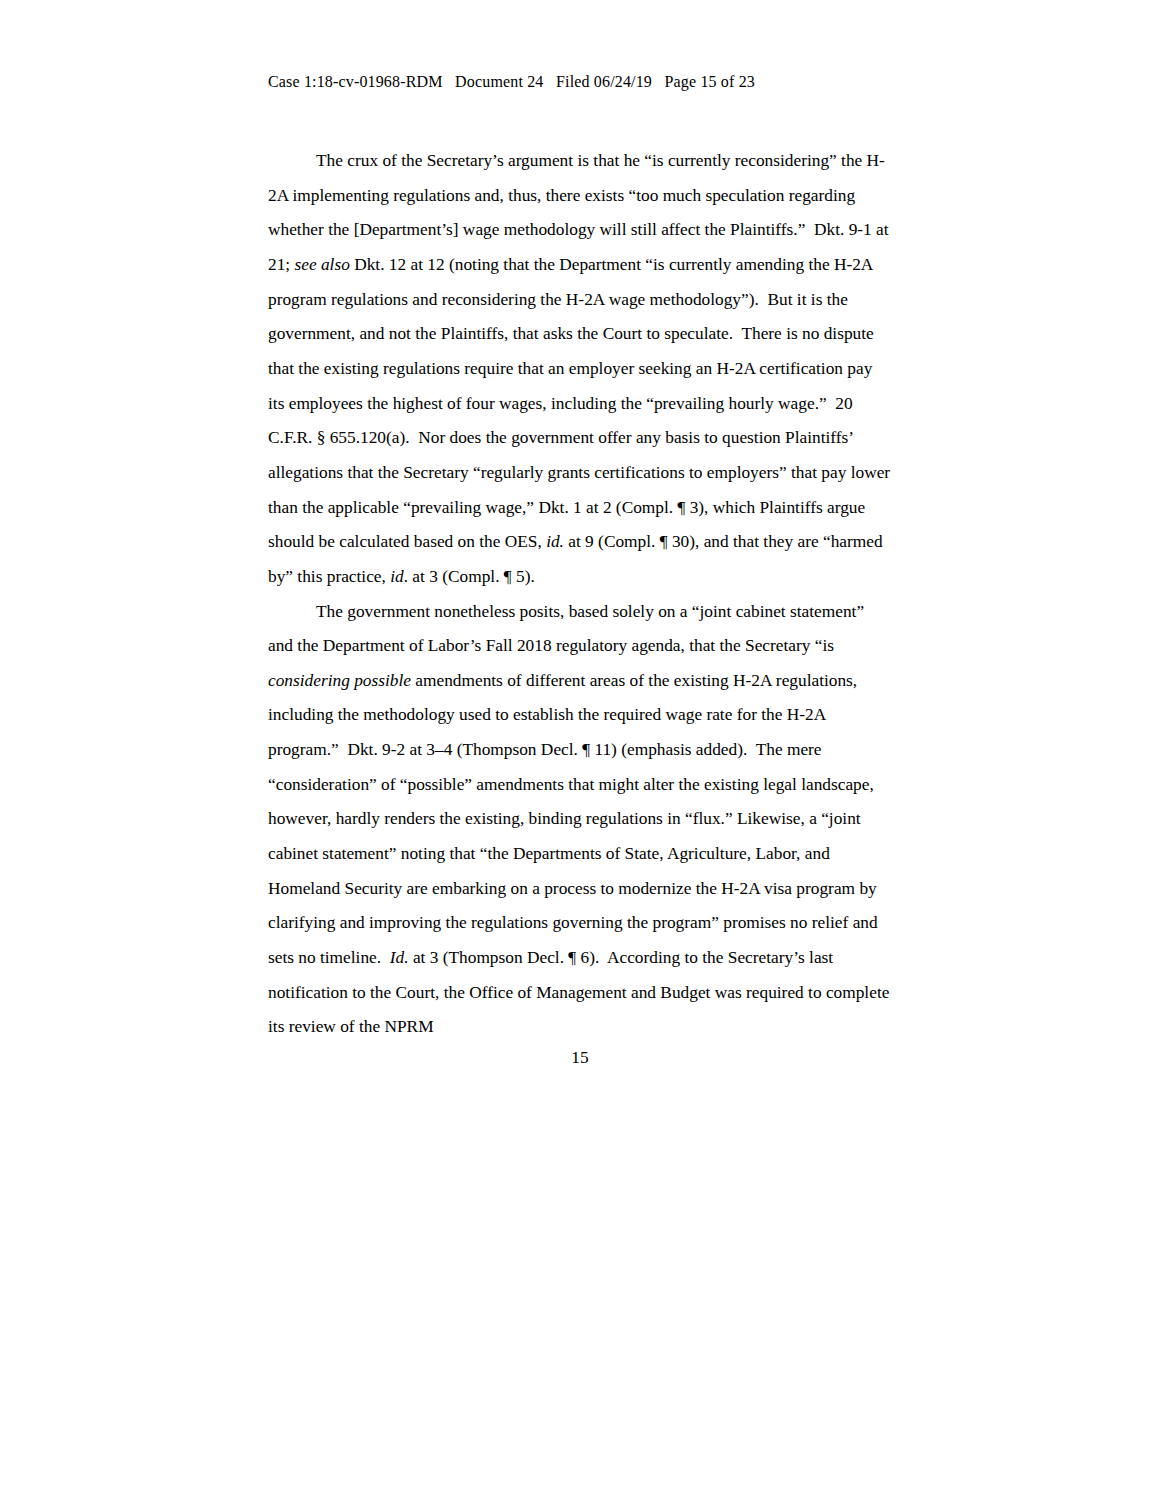Case 1:18-cv-01968-RDM Document 24 Filed 06/24/19 Page 15 of 23
The crux of the Secretary’s argument is that he “is currently reconsidering” the H-2A implementing regulations and, thus, there exists “too much speculation regarding whether the [Department’s] wage methodology will still affect the Plaintiffs.” Dkt. 9-1 at 21; see also Dkt. 12 at 12 (noting that the Department “is currently amending the H-2A program regulations and reconsidering the H-2A wage methodology”). But it is the government, and not the Plaintiffs, that asks the Court to speculate. There is no dispute that the existing regulations require that an employer seeking an H-2A certification pay its employees the highest of four wages, including the “prevailing hourly wage.” 20 C.F.R. § 655.120(a). Nor does the government offer any basis to question Plaintiffs’ allegations that the Secretary “regularly grants certifications to employers” that pay lower than the applicable “prevailing wage,” Dkt. 1 at 2 (Compl. ¶ 3), which Plaintiffs argue should be calculated based on the OES, id. at 9 (Compl. ¶ 30), and that they are “harmed by” this practice, id. at 3 (Compl. ¶ 5).
The government nonetheless posits, based solely on a “joint cabinet statement” and the Department of Labor’s Fall 2018 regulatory agenda, that the Secretary “is considering possible amendments of different areas of the existing H-2A regulations, including the methodology used to establish the required wage rate for the H-2A program.” Dkt. 9-2 at 3–4 (Thompson Decl. ¶ 11) (emphasis added). The mere “consideration” of “possible” amendments that might alter the existing legal landscape, however, hardly renders the existing, binding regulations in “flux.” Likewise, a “joint cabinet statement” noting that “the Departments of State, Agriculture, Labor, and Homeland Security are embarking on a process to modernize the H-2A visa program by clarifying and improving the regulations governing the program” promises no relief and sets no timeline. Id. at 3 (Thompson Decl. ¶ 6). According to the Secretary’s last notification to the Court, the Office of Management and Budget was required to complete its review of the NPRM
15